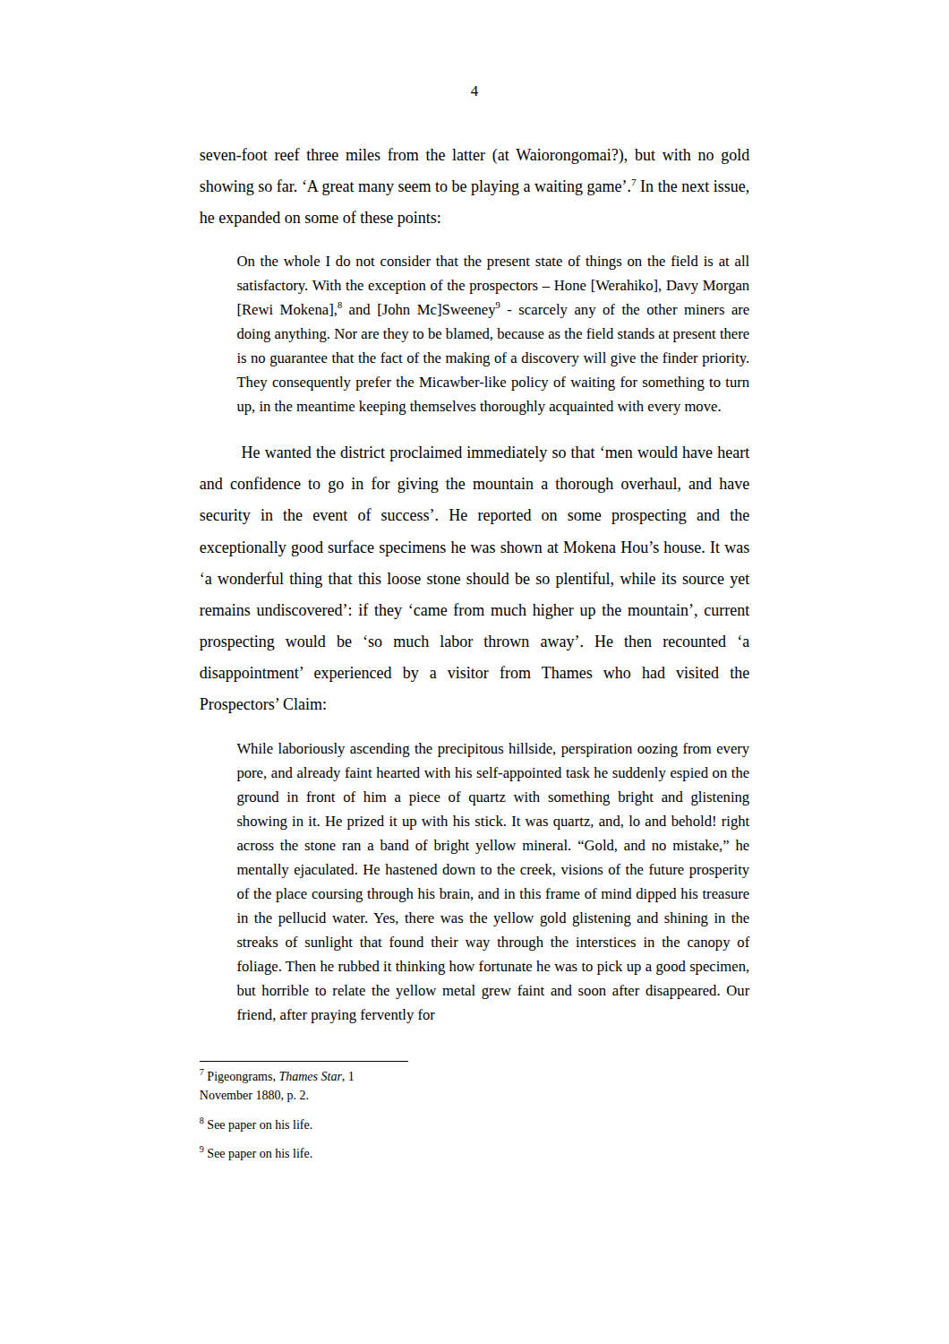4
seven-foot reef three miles from the latter (at Waiorongomai?), but with no gold showing so far. ‘A great many seem to be playing a waiting game’.7 In the next issue, he expanded on some of these points:
On the whole I do not consider that the present state of things on the field is at all satisfactory. With the exception of the prospectors – Hone [Werahiko], Davy Morgan [Rewi Mokena],8 and [John Mc]Sweeney9 - scarcely any of the other miners are doing anything. Nor are they to be blamed, because as the field stands at present there is no guarantee that the fact of the making of a discovery will give the finder priority. They consequently prefer the Micawber-like policy of waiting for something to turn up, in the meantime keeping themselves thoroughly acquainted with every move.
He wanted the district proclaimed immediately so that ‘men would have heart and confidence to go in for giving the mountain a thorough overhaul, and have security in the event of success’. He reported on some prospecting and the exceptionally good surface specimens he was shown at Mokena Hou’s house. It was ‘a wonderful thing that this loose stone should be so plentiful, while its source yet remains undiscovered’: if they ‘came from much higher up the mountain’, current prospecting would be ‘so much labor thrown away’. He then recounted ‘a disappointment’ experienced by a visitor from Thames who had visited the Prospectors’ Claim:
While laboriously ascending the precipitous hillside, perspiration oozing from every pore, and already faint hearted with his self-appointed task he suddenly espied on the ground in front of him a piece of quartz with something bright and glistening showing in it. He prized it up with his stick. It was quartz, and, lo and behold! right across the stone ran a band of bright yellow mineral. “Gold, and no mistake,” he mentally ejaculated. He hastened down to the creek, visions of the future prosperity of the place coursing through his brain, and in this frame of mind dipped his treasure in the pellucid water. Yes, there was the yellow gold glistening and shining in the streaks of sunlight that found their way through the interstices in the canopy of foliage. Then he rubbed it thinking how fortunate he was to pick up a good specimen, but horrible to relate the yellow metal grew faint and soon after disappeared. Our friend, after praying fervently for
7 Pigeongrams, Thames Star, 1 November 1880, p. 2.
8 See paper on his life.
9 See paper on his life.